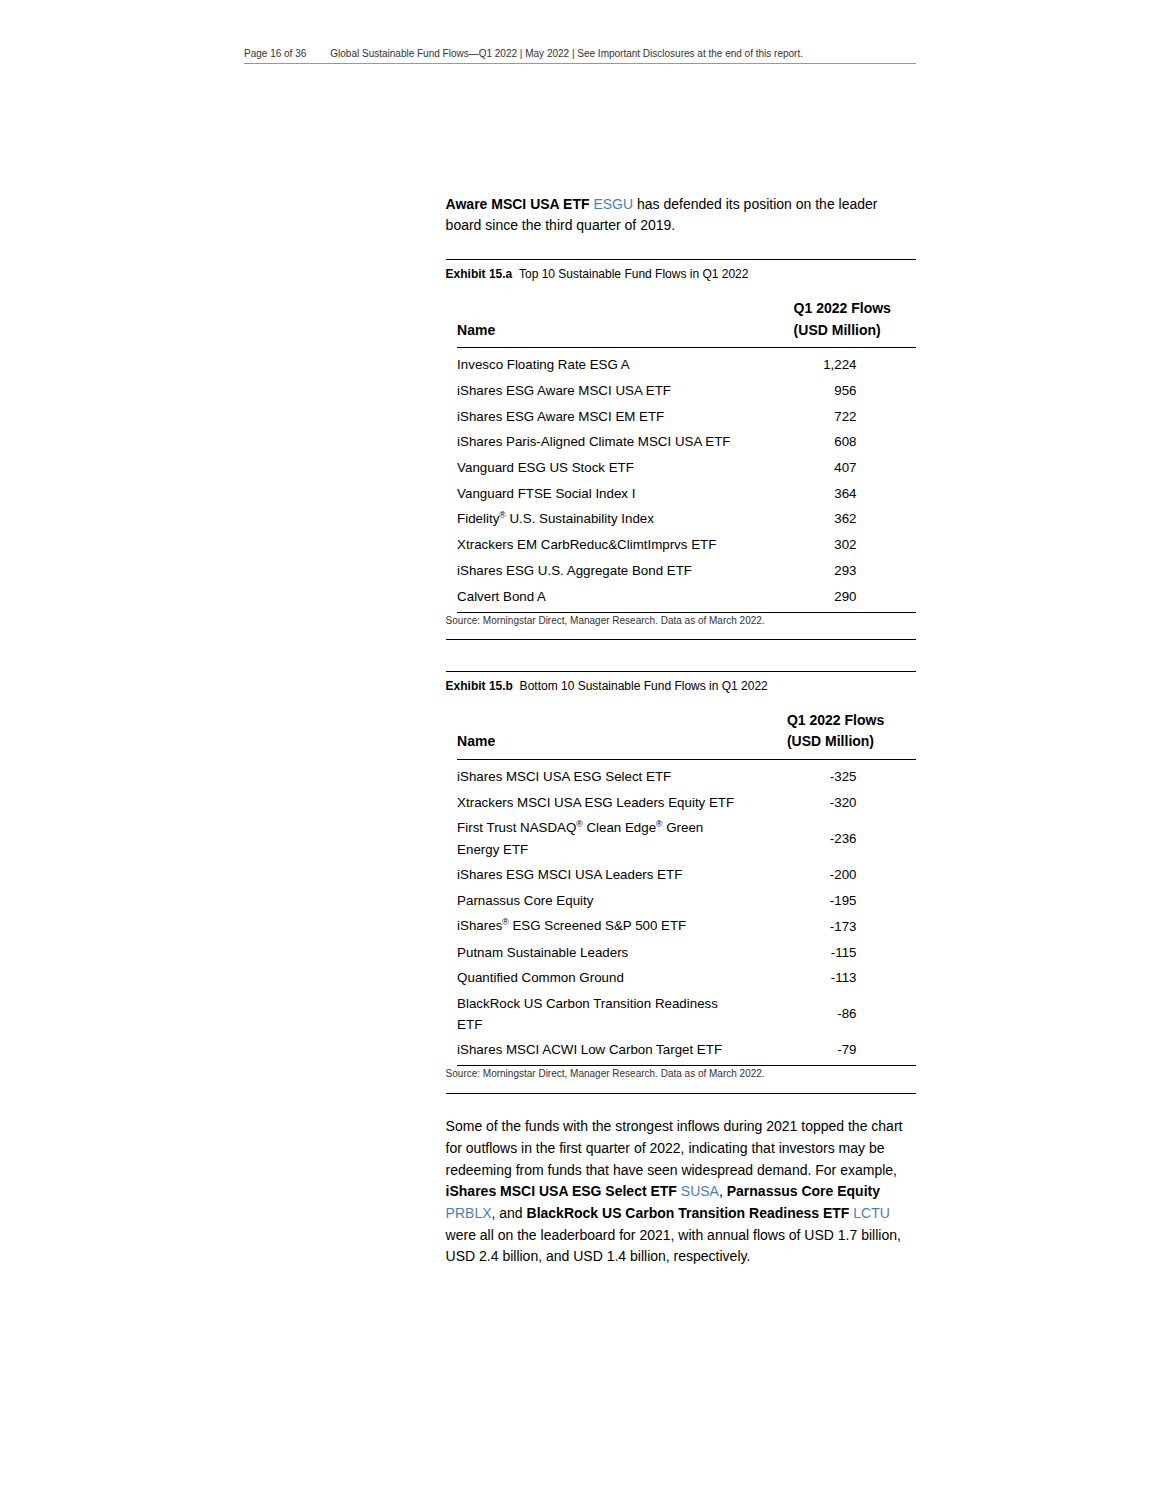Page 16 of 36 Global Sustainable Fund Flows—Q1 2022 | May 2022 | See Important Disclosures at the end of this report.
Aware MSCI USA ETF ESGU has defended its position on the leader board since the third quarter of 2019.
Exhibit 15.a Top 10 Sustainable Fund Flows in Q1 2022
| Name | Q1 2022 Flows (USD Million) |
| --- | --- |
| Invesco Floating Rate ESG A | 1,224 |
| iShares ESG Aware MSCI USA ETF | 956 |
| iShares ESG Aware MSCI EM ETF | 722 |
| iShares Paris-Aligned Climate MSCI USA ETF | 608 |
| Vanguard ESG US Stock ETF | 407 |
| Vanguard FTSE Social Index I | 364 |
| Fidelity ® U.S. Sustainability Index | 362 |
| Xtrackers EM CarbReduc&ClimtImprvs ETF | 302 |
| iShares ESG U.S. Aggregate Bond ETF | 293 |
| Calvert Bond A | 290 |
Source: Morningstar Direct, Manager Research. Data as of March 2022.
Exhibit 15.b Bottom 10 Sustainable Fund Flows in Q1 2022
| Name | Q1 2022 Flows (USD Million) |
| --- | --- |
| iShares MSCI USA ESG Select ETF | -325 |
| Xtrackers MSCI USA ESG Leaders Equity ETF | -320 |
| First Trust NASDAQ ® Clean Edge ® Green Energy ETF | -236 |
| iShares ESG MSCI USA Leaders ETF | -200 |
| Parnassus Core Equity | -195 |
| iShares ® ESG Screened S&P 500 ETF | -173 |
| Putnam Sustainable Leaders | -115 |
| Quantified Common Ground | -113 |
| BlackRock US Carbon Transition Readiness ETF | -86 |
| iShares MSCI ACWI Low Carbon Target ETF | -79 |
Source: Morningstar Direct, Manager Research. Data as of March 2022.
Some of the funds with the strongest inflows during 2021 topped the chart for outflows in the first quarter of 2022, indicating that investors may be redeeming from funds that have seen widespread demand. For example, iShares MSCI USA ESG Select ETF SUSA, Parnassus Core Equity PRBLX, and BlackRock US Carbon Transition Readiness ETF LCTU were all on the leaderboard for 2021, with annual flows of USD 1.7 billion, USD 2.4 billion, and USD 1.4 billion, respectively.